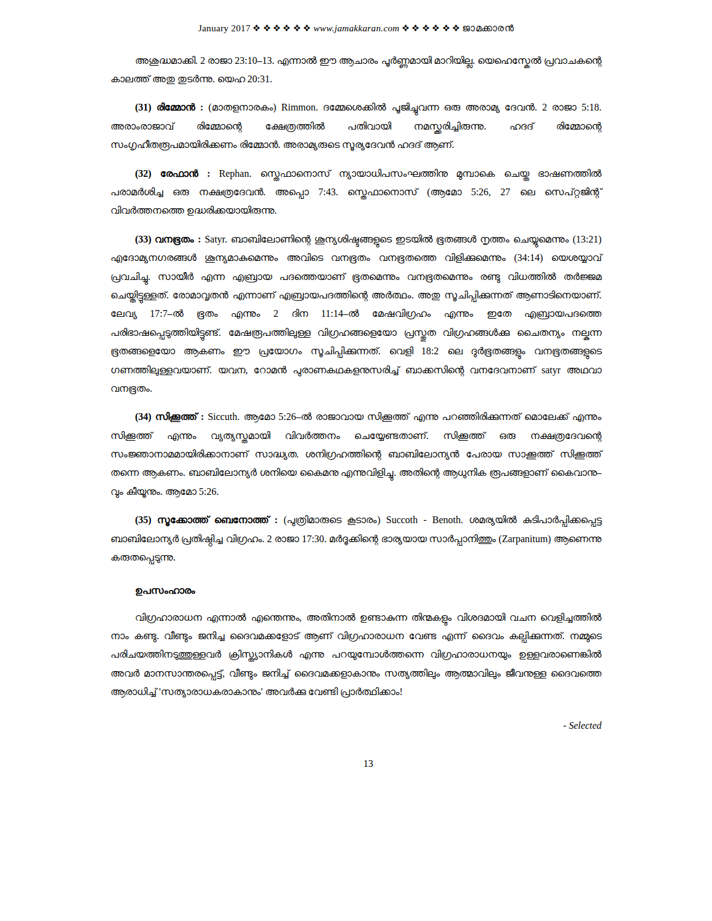January 2017 ❖ ❖ ❖ ❖ ❖ ❖ www.jamakkaran.com ❖ ❖ ❖ ❖ ❖ ❖ ജാമക്കാരൻ
അശുദ്ധമാക്കി. 2 രാജാ 23:10–13. എന്നാൽ ഈ ആചാരം പൂർണ്ണമായി മാറിയില്ല. യെഹെസ്കേൽ പ്രവാചകന്റെ കാലത്ത് അതു തുടർന്നു. യെഹ 20:31.
(31) രിമ്മോൻ : (മാതളനാരകം) Rimmon. ദമ്മേശെക്കിൽ പൂജിച്ചുവന്ന ഒരു അരാമ്യ ദേവൻ. 2 രാജാ 5:18. അരാംരാജാവ് രിമ്മോന്റെ ക്ഷേത്രത്തിൽ പതിവായി നമസ്ക്കരിച്ചിരുന്നു. ഹദദ് രിമ്മോന്റെ സംഗൃഹീതരൂപമായിരിക്കണം രിമ്മോൻ. അരാമ്യരുടെ സൂര്യദേവൻ ഹദദ് ആണ്.
(32) രേഫാൻ : Rephan. സ്തെഫാനൊസ് ന്യായാധിപസംഘത്തിനു മുമ്പാകെ ചെയ്ത ഭാഷണത്തിൽ പരാമർശിച്ച ഒരു നക്ഷത്രദേവൻ. അപ്പൊ 7:43. സ്തെഫാനൊസ് (ആമോ 5:26, 27 ലെ സെപ്റ്റജിന്റ് വിവർത്തനത്തെ ഉദ്ധരിക്കയായിരുന്നു.
(33) വനഭൂതം : Satyr. ബാബിലോണിന്റെ ശൂന്യശിഷ്ടങ്ങളുടെ ഇടയിൽ ഭൂതങ്ങൾ നൃത്തം ചെയ്യുമെന്നും (13:21) എദോമ്യനഗരങ്ങൾ ശൂന്യമാകുമെന്നും അവിടെ വനഭൂതം വനഭൂതത്തെ വിളിക്കുമെന്നും (34:14) യെശയ്യാവ് പ്രവചിച്ചു. സായീർ എന്ന എബ്രായ പദത്തെയാണ് ഭൂതമെന്നും വനഭൂതമെന്നും രണ്ടു വിധത്തിൽ തർജ്ജമ ചെയ്തിട്ടുള്ളത്. രോമാവൃതൻ എന്നാണ് എബ്രായപദത്തിന്റെ അർത്ഥം. അതു സൂചിപ്പിക്കുന്നത് ആണാടിനെയാണ്. ലേവ്യ 17:7–ൽ ഭൂതം എന്നും 2 ദിന 11:14–ൽ മേഷവിഗ്രഹം എന്നും ഇതേ എബ്രായപദത്തെ പരിഭാഷപ്പെടുത്തിയിട്ടുണ്ട്. മേഷരൂപത്തിലുള്ള വിഗ്രഹങ്ങളെയോ പ്രസ്തുത വിഗ്രഹങ്ങൾക്കു ചൈതന്യം നല്കുന്ന ഭൂതങ്ങളെയോ ആകണം ഈ പ്രയോഗം സൂചിപ്പിക്കുന്നത്. വെളി 18:2 ലെ ദുർഭൂതങ്ങളും വനഭൂതങ്ങളുടെ ഗണത്തിലുള്ളവയാണ്. യവന, റോമൻ പുരാണകഥകളനുസരിച്ച് ബാക്കസിന്റെ വനദേവനാണ് satyr അഥവാ വനഭൂതം.
(34) സിക്കൂത്ത് : Siccuth. ആമോ 5:26–ൽ രാജാവായ സിക്കൂത്ത് എന്നു പറഞ്ഞിരിക്കുന്നത് മൊലേക്ക് എന്നും സിക്കൂത്ത് എന്നും വ്യത്യസ്തമായി വിവർത്തനം ചെയ്യേണ്ടതാണ്. സിക്കൂത്ത് ഒരു നക്ഷത്രദേവന്റെ സംജ്ഞാനാമമായിരിക്കാനാണ് സാദ്ധ്യത. ശനിഗ്രഹത്തിന്റെ ബാബിലോന്യൻ പേരായ സാക്കൂത്ത് സിക്കൂത്ത് തന്നെ ആകണം. ബാബിലോന്യർ ശനിയെ കൈമനു എന്നുവിളിച്ചു. അതിന്റെ ആധുനിക രൂപങ്ങളാണ് കൈവാനു–വും കീയൂനും. ആമോ 5:26.
(35) സൂക്കോത്ത് ബെനോത്ത് : (പുത്രിമാരുടെ കൂടാരം) Succoth - Benoth. ശമര്യയിൽ കുടിപാർപ്പിക്കപ്പെട്ട ബാബിലോന്യർ പ്രതിഷ്ഠിച്ച വിഗ്രഹം. 2 രാജാ 17:30. മർദൂക്കിന്റെ ഭാര്യയായ സാർപ്പാനിത്തും (Zarpanitum) ആണെന്നു കരുതപ്പെടുന്നു.
ഉപസംഹാരം
വിഗ്രഹാരാധന എന്നാൽ എന്തെന്നും, അതിനാൽ ഉണ്ടാകുന്ന തിന്മകളും വിശദമായി വചന വെളിച്ചത്തിൽ നാം കണ്ടു. വീണ്ടും ജനിച്ച ദൈവമക്കളോട് ആണ് വിഗ്രഹാരാധന വേണ്ട എന്ന് ദൈവം കല്പിക്കുന്നത്. നമ്മുടെ പരിചയത്തിനടുത്തുള്ളവർ ക്രിസ്ത്യാനികൾ എന്നു പറയുമ്പോൾത്തന്നെ വിഗ്രഹാരാധനയും ഉള്ളവരാണെങ്കിൽ അവർ മാനസാന്തരപ്പെട്ട്, വീണ്ടും ജനിച്ച് ദൈവമക്കളാകാനും സത്യത്തിലും ആത്മാവിലും ജീവനുള്ള ദൈവത്തെ ആരാധിച്ച് 'സത്യാരാധകരാകാനും' അവർക്കു വേണ്ടി പ്രാർത്ഥിക്കാം!
- Selected
13